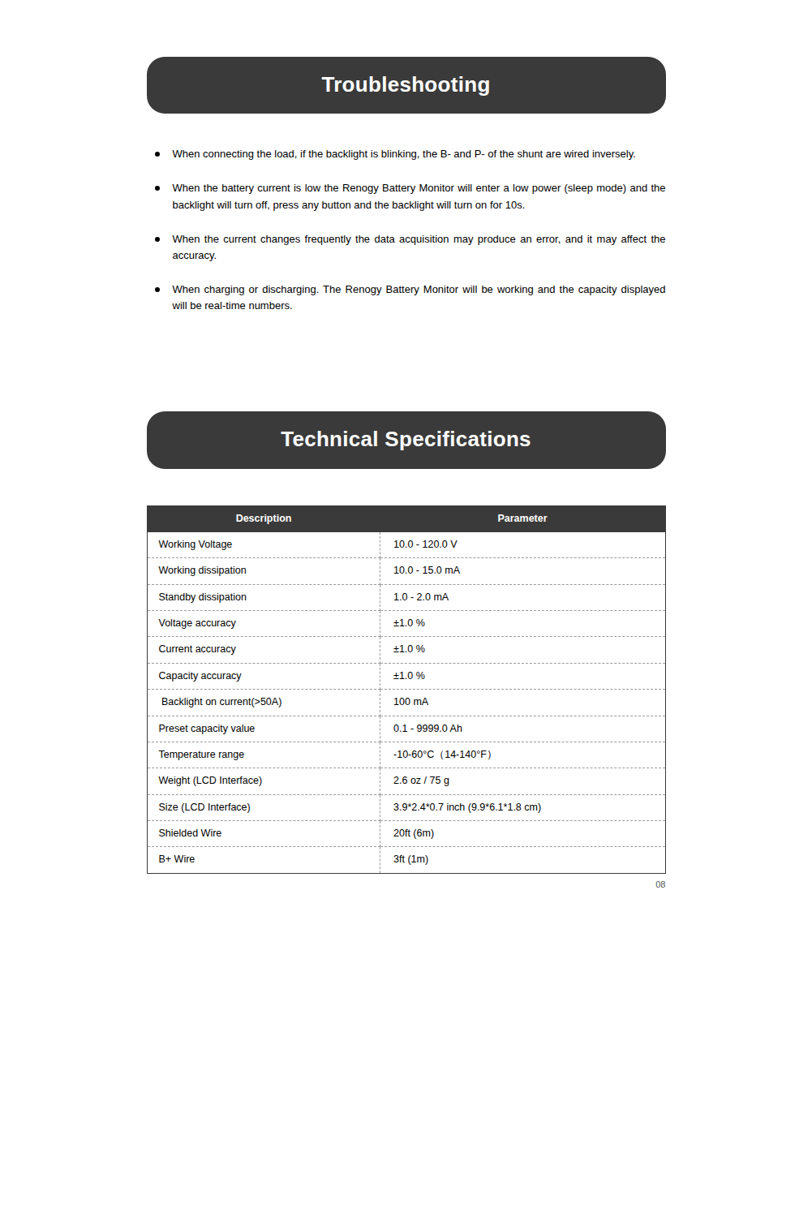Troubleshooting
When connecting the load, if the backlight is blinking, the B- and P- of the shunt are wired inversely.
When the battery current is low the Renogy Battery Monitor will enter a low power (sleep mode) and the backlight will turn off, press any button and the backlight will turn on for 10s.
When the current changes frequently the data acquisition may produce an error, and it may affect the accuracy.
When charging or discharging. The Renogy Battery Monitor will be working and the capacity displayed will be real-time numbers.
Technical Specifications
| Description | Parameter |
| --- | --- |
| Working Voltage | 10.0 - 120.0 V |
| Working dissipation | 10.0 - 15.0 mA |
| Standby dissipation | 1.0 - 2.0 mA |
| Voltage accuracy | ±1.0 % |
| Current accuracy | ±1.0 % |
| Capacity accuracy | ±1.0 % |
| Backlight on current(>50A) | 100 mA |
| Preset capacity value | 0.1 - 9999.0 Ah |
| Temperature range | -10-60°C（14-140°F） |
| Weight (LCD Interface) | 2.6 oz / 75 g |
| Size (LCD Interface) | 3.9*2.4*0.7 inch (9.9*6.1*1.8 cm) |
| Shielded Wire | 20ft (6m) |
| B+ Wire | 3ft (1m) |
08